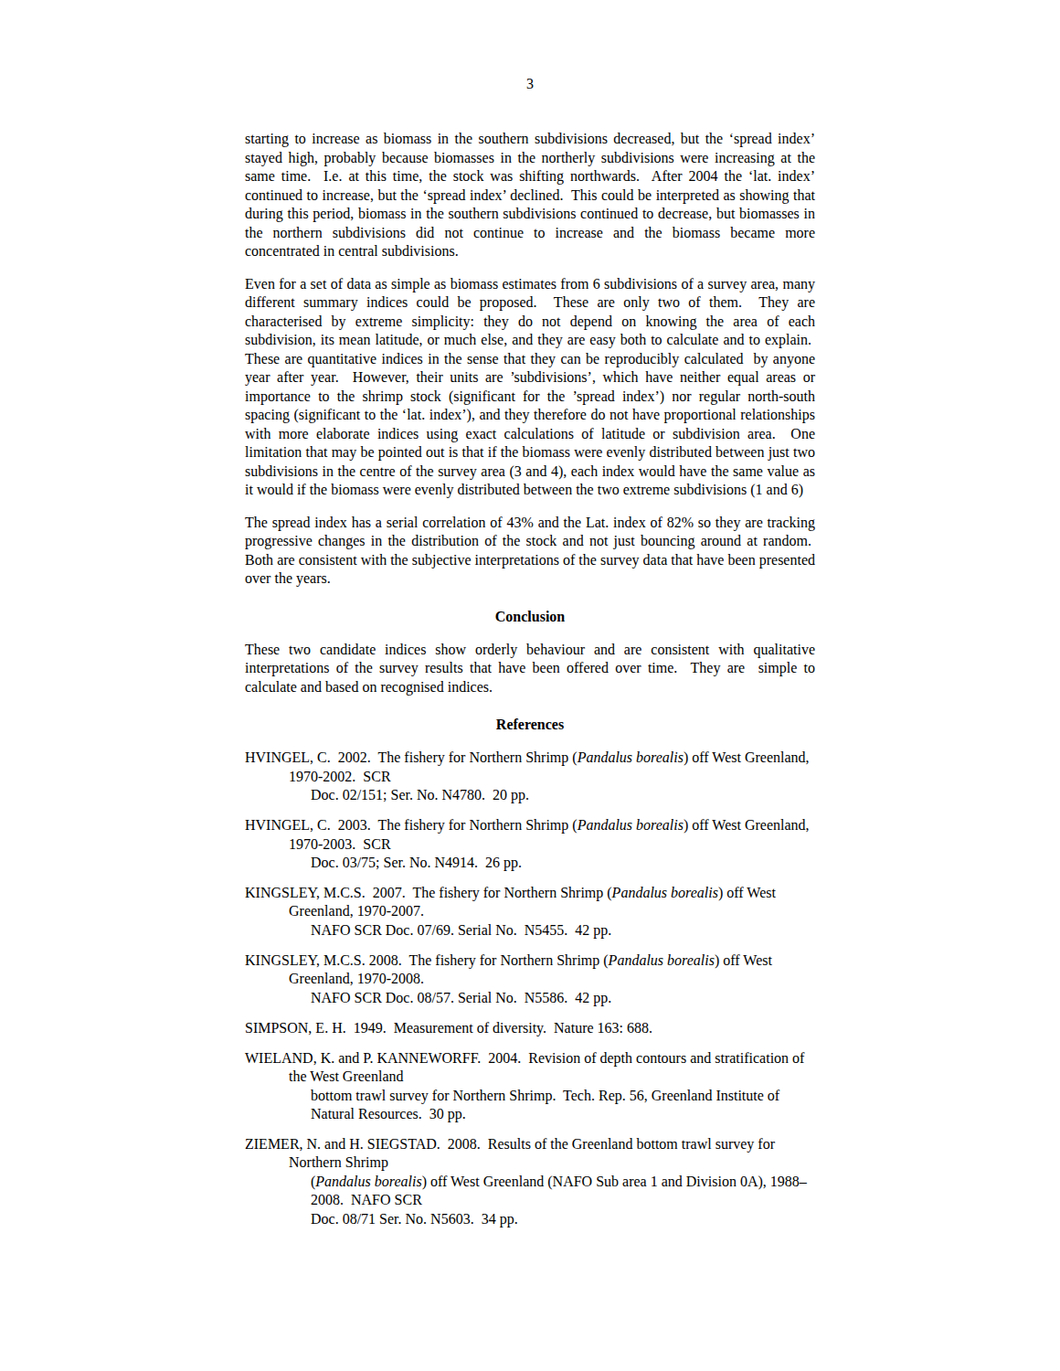3
starting to increase as biomass in the southern subdivisions decreased, but the ‘spread index’ stayed high, probably because biomasses in the northerly subdivisions were increasing at the same time. I.e. at this time, the stock was shifting northwards. After 2004 the ‘lat. index’ continued to increase, but the ‘spread index’ declined. This could be interpreted as showing that during this period, biomass in the southern subdivisions continued to decrease, but biomasses in the northern subdivisions did not continue to increase and the biomass became more concentrated in central subdivisions.
Even for a set of data as simple as biomass estimates from 6 subdivisions of a survey area, many different summary indices could be proposed. These are only two of them. They are characterised by extreme simplicity: they do not depend on knowing the area of each subdivision, its mean latitude, or much else, and they are easy both to calculate and to explain. These are quantitative indices in the sense that they can be reproducibly calculated by anyone year after year. However, their units are ’subdivisions’, which have neither equal areas or importance to the shrimp stock (significant for the ’spread index’) nor regular north-south spacing (significant to the ‘lat. index’), and they therefore do not have proportional relationships with more elaborate indices using exact calculations of latitude or subdivision area. One limitation that may be pointed out is that if the biomass were evenly distributed between just two subdivisions in the centre of the survey area (3 and 4), each index would have the same value as it would if the biomass were evenly distributed between the two extreme subdivisions (1 and 6)
The spread index has a serial correlation of 43% and the Lat. index of 82% so they are tracking progressive changes in the distribution of the stock and not just bouncing around at random. Both are consistent with the subjective interpretations of the survey data that have been presented over the years.
Conclusion
These two candidate indices show orderly behaviour and are consistent with qualitative interpretations of the survey results that have been offered over time. They are simple to calculate and based on recognised indices.
References
HVINGEL, C. 2002. The fishery for Northern Shrimp (Pandalus borealis) off West Greenland, 1970-2002. SCR Doc. 02/151; Ser. No. N4780. 20 pp.
HVINGEL, C. 2003. The fishery for Northern Shrimp (Pandalus borealis) off West Greenland, 1970-2003. SCR Doc. 03/75; Ser. No. N4914. 26 pp.
KINGSLEY, M.C.S. 2007. The fishery for Northern Shrimp (Pandalus borealis) off West Greenland, 1970-2007. NAFO SCR Doc. 07/69. Serial No. N5455. 42 pp.
KINGSLEY, M.C.S. 2008. The fishery for Northern Shrimp (Pandalus borealis) off West Greenland, 1970-2008. NAFO SCR Doc. 08/57. Serial No. N5586. 42 pp.
SIMPSON, E. H. 1949. Measurement of diversity. Nature 163: 688.
WIELAND, K. and P. KANNEWORFF. 2004. Revision of depth contours and stratification of the West Greenland bottom trawl survey for Northern Shrimp. Tech. Rep. 56, Greenland Institute of Natural Resources. 30 pp.
ZIEMER, N. and H. SIEGSTAD. 2008. Results of the Greenland bottom trawl survey for Northern Shrimp (Pandalus borealis) off West Greenland (NAFO Sub area 1 and Division 0A), 1988–2008. NAFO SCR Doc. 08/71 Ser. No. N5603. 34 pp.